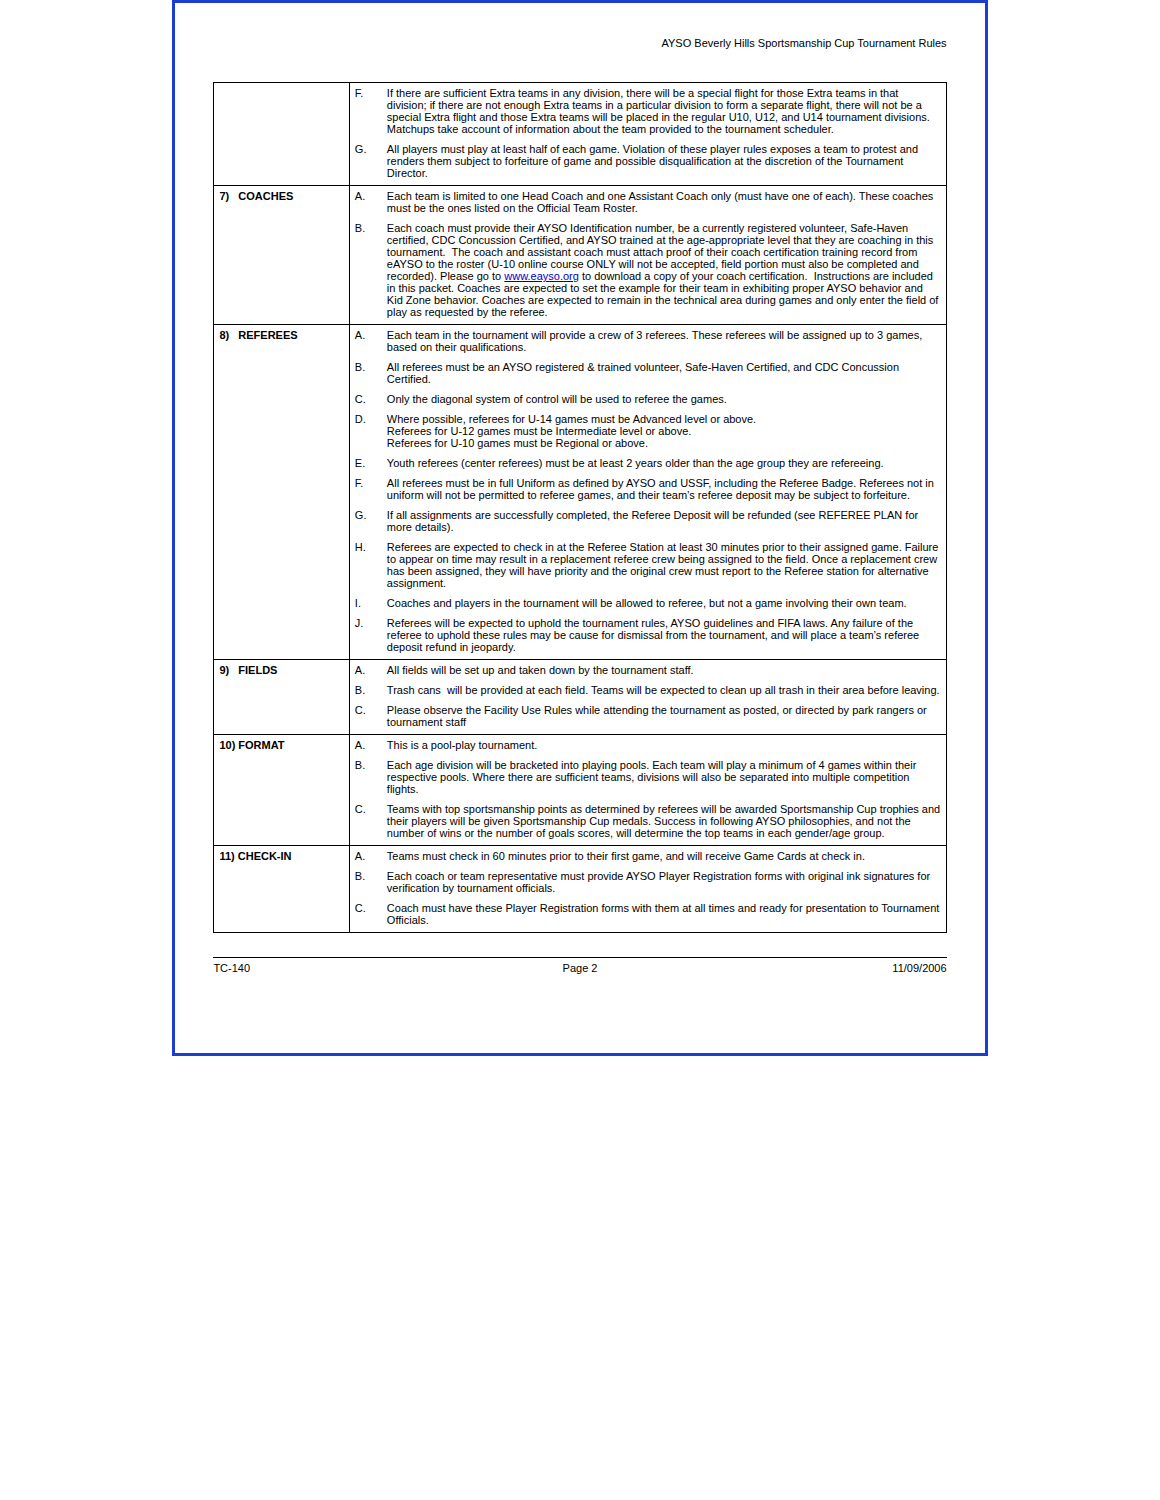AYSO Beverly Hills Sportsmanship Cup Tournament Rules
| | / F. / If there are sufficient Extra teams in any division, there will be a special flight for those Extra teams in that division; if there are not enough Extra teams in a particular division to form a separate flight, there will not be a special Extra flight and those Extra teams will be placed in the regular U10, U12, and U14 tournament divisions. Matchups take account of information about the team provided to the tournament scheduler. / / G. / All players must play at least half of each game. Violation of these player rules exposes a team to protest and renders them subject to forfeiture of game and possible disqualification at the discretion of the Tournament Director. / |
| 7) COACHES | / A. / Each team is limited to one Head Coach and one Assistant Coach only (must have one of each). These coaches must be the ones listed on the Official Team Roster. / / B. / Each coach must provide their AYSO Identification number, be a currently registered volunteer, Safe-Haven certified, CDC Concussion Certified, and AYSO trained at the age-appropriate level that they are coaching in this tournament. The coach and assistant coach must attach proof of their coach certification training record from eAYSO to the roster (U-10 online course ONLY will not be accepted, field portion must also be completed and recorded). Please go to www.eayso.org to download a copy of your coach certification. Instructions are included in this packet. Coaches are expected to set the example for their team in exhibiting proper AYSO behavior and Kid Zone behavior. Coaches are expected to remain in the technical area during games and only enter the field of play as requested by the referee. / |
| 8) REFEREES | / A. / Each team in the tournament will provide a crew of 3 referees. These referees will be assigned up to 3 games, based on their qualifications. / / B. / All referees must be an AYSO registered & trained volunteer, Safe-Haven Certified, and CDC Concussion Certified. / / C. / Only the diagonal system of control will be used to referee the games. / / D. / Where possible, referees for U-14 games must be Advanced level or above. Referees for U-12 games must be Intermediate level or above. Referees for U-10 games must be Regional or above. / / E. / Youth referees (center referees) must be at least 2 years older than the age group they are refereeing. / / F. / All referees must be in full Uniform as defined by AYSO and USSF, including the Referee Badge. Referees not in uniform will not be permitted to referee games, and their team’s referee deposit may be subject to forfeiture. / / G. / If all assignments are successfully completed, the Referee Deposit will be refunded (see REFEREE PLAN for more details). / / H. / Referees are expected to check in at the Referee Station at least 30 minutes prior to their assigned game. Failure to appear on time may result in a replacement referee crew being assigned to the field. Once a replacement crew has been assigned, they will have priority and the original crew must report to the Referee station for alternative assignment. / / I. / Coaches and players in the tournament will be allowed to referee, but not a game involving their own team. / / J. / Referees will be expected to uphold the tournament rules, AYSO guidelines and FIFA laws. Any failure of the referee to uphold these rules may be cause for dismissal from the tournament, and will place a team’s referee deposit refund in jeopardy. / |
| 9) FIELDS | / A. / All fields will be set up and taken down by the tournament staff. / / B. / Trash cans will be provided at each field. Teams will be expected to clean up all trash in their area before leaving. / / C. / Please observe the Facility Use Rules while attending the tournament as posted, or directed by park rangers or tournament staff / |
| 10) FORMAT | / A. / This is a pool-play tournament. / / B. / Each age division will be bracketed into playing pools. Each team will play a minimum of 4 games within their respective pools. Where there are sufficient teams, divisions will also be separated into multiple competition flights. / / C. / Teams with top sportsmanship points as determined by referees will be awarded Sportsmanship Cup trophies and their players will be given Sportsmanship Cup medals. Success in following AYSO philosophies, and not the number of wins or the number of goals scores, will determine the top teams in each gender/age group. / |
| 11) CHECK-IN | / A. / Teams must check in 60 minutes prior to their first game, and will receive Game Cards at check in. / / B. / Each coach or team representative must provide AYSO Player Registration forms with original ink signatures for verification by tournament officials. / / C. / Coach must have these Player Registration forms with them at all times and ready for presentation to Tournament Officials. / |
TC-140 Page 2 11/09/2006